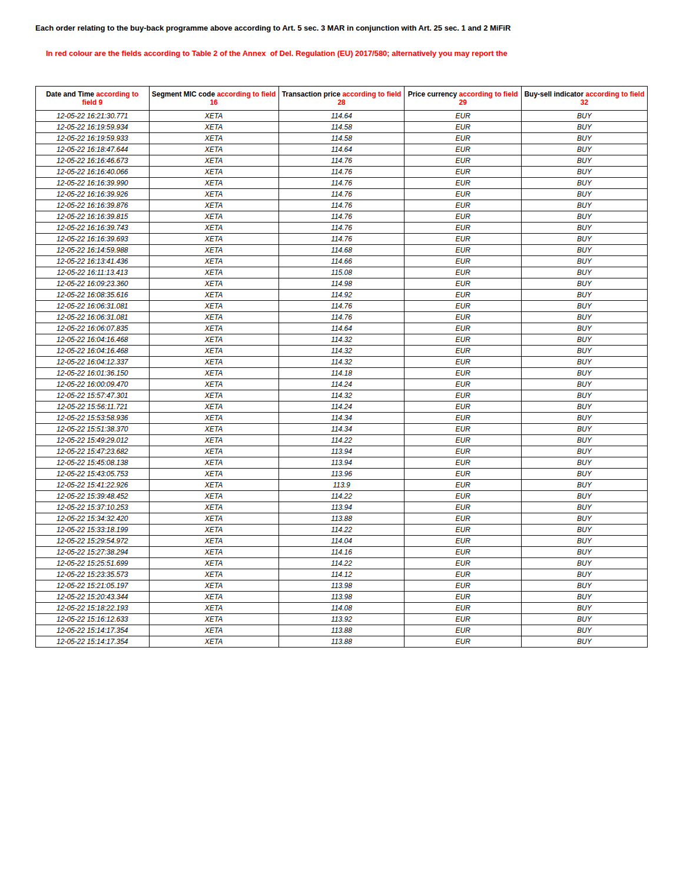Each order relating to the buy-back programme above according to Art. 5 sec. 3 MAR in conjunction with Art. 25 sec. 1 and 2 MiFiR
In red colour are the fields according to Table 2 of the Annex of Del. Regulation (EU) 2017/580; alternatively you may report the
| Date and Time according to field 9 | Segment MIC code according to field 16 | Transaction price according to field 28 | Price currency according to field 29 | Buy-sell indicator according to field 32 |
| --- | --- | --- | --- | --- |
| 12-05-22 16:21:30.771 | XETA | 114.64 | EUR | BUY |
| 12-05-22 16:19:59.934 | XETA | 114.58 | EUR | BUY |
| 12-05-22 16:19:59.933 | XETA | 114.58 | EUR | BUY |
| 12-05-22 16:18:47.644 | XETA | 114.64 | EUR | BUY |
| 12-05-22 16:16:46.673 | XETA | 114.76 | EUR | BUY |
| 12-05-22 16:16:40.066 | XETA | 114.76 | EUR | BUY |
| 12-05-22 16:16:39.990 | XETA | 114.76 | EUR | BUY |
| 12-05-22 16:16:39.926 | XETA | 114.76 | EUR | BUY |
| 12-05-22 16:16:39.876 | XETA | 114.76 | EUR | BUY |
| 12-05-22 16:16:39.815 | XETA | 114.76 | EUR | BUY |
| 12-05-22 16:16:39.743 | XETA | 114.76 | EUR | BUY |
| 12-05-22 16:16:39.693 | XETA | 114.76 | EUR | BUY |
| 12-05-22 16:14:59.988 | XETA | 114.68 | EUR | BUY |
| 12-05-22 16:13:41.436 | XETA | 114.66 | EUR | BUY |
| 12-05-22 16:11:13.413 | XETA | 115.08 | EUR | BUY |
| 12-05-22 16:09:23.360 | XETA | 114.98 | EUR | BUY |
| 12-05-22 16:08:35.616 | XETA | 114.92 | EUR | BUY |
| 12-05-22 16:06:31.081 | XETA | 114.76 | EUR | BUY |
| 12-05-22 16:06:31.081 | XETA | 114.76 | EUR | BUY |
| 12-05-22 16:06:07.835 | XETA | 114.64 | EUR | BUY |
| 12-05-22 16:04:16.468 | XETA | 114.32 | EUR | BUY |
| 12-05-22 16:04:16.468 | XETA | 114.32 | EUR | BUY |
| 12-05-22 16:04:12.337 | XETA | 114.32 | EUR | BUY |
| 12-05-22 16:01:36.150 | XETA | 114.18 | EUR | BUY |
| 12-05-22 16:00:09.470 | XETA | 114.24 | EUR | BUY |
| 12-05-22 15:57:47.301 | XETA | 114.32 | EUR | BUY |
| 12-05-22 15:56:11.721 | XETA | 114.24 | EUR | BUY |
| 12-05-22 15:53:58.936 | XETA | 114.34 | EUR | BUY |
| 12-05-22 15:51:38.370 | XETA | 114.34 | EUR | BUY |
| 12-05-22 15:49:29.012 | XETA | 114.22 | EUR | BUY |
| 12-05-22 15:47:23.682 | XETA | 113.94 | EUR | BUY |
| 12-05-22 15:45:08.138 | XETA | 113.94 | EUR | BUY |
| 12-05-22 15:43:05.753 | XETA | 113.96 | EUR | BUY |
| 12-05-22 15:41:22.926 | XETA | 113.9 | EUR | BUY |
| 12-05-22 15:39:48.452 | XETA | 114.22 | EUR | BUY |
| 12-05-22 15:37:10.253 | XETA | 113.94 | EUR | BUY |
| 12-05-22 15:34:32.420 | XETA | 113.88 | EUR | BUY |
| 12-05-22 15:33:18.199 | XETA | 114.22 | EUR | BUY |
| 12-05-22 15:29:54.972 | XETA | 114.04 | EUR | BUY |
| 12-05-22 15:27:38.294 | XETA | 114.16 | EUR | BUY |
| 12-05-22 15:25:51.699 | XETA | 114.22 | EUR | BUY |
| 12-05-22 15:23:35.573 | XETA | 114.12 | EUR | BUY |
| 12-05-22 15:21:05.197 | XETA | 113.98 | EUR | BUY |
| 12-05-22 15:20:43.344 | XETA | 113.98 | EUR | BUY |
| 12-05-22 15:18:22.193 | XETA | 114.08 | EUR | BUY |
| 12-05-22 15:16:12.633 | XETA | 113.92 | EUR | BUY |
| 12-05-22 15:14:17.354 | XETA | 113.88 | EUR | BUY |
| 12-05-22 15:14:17.354 | XETA | 113.88 | EUR | BUY |